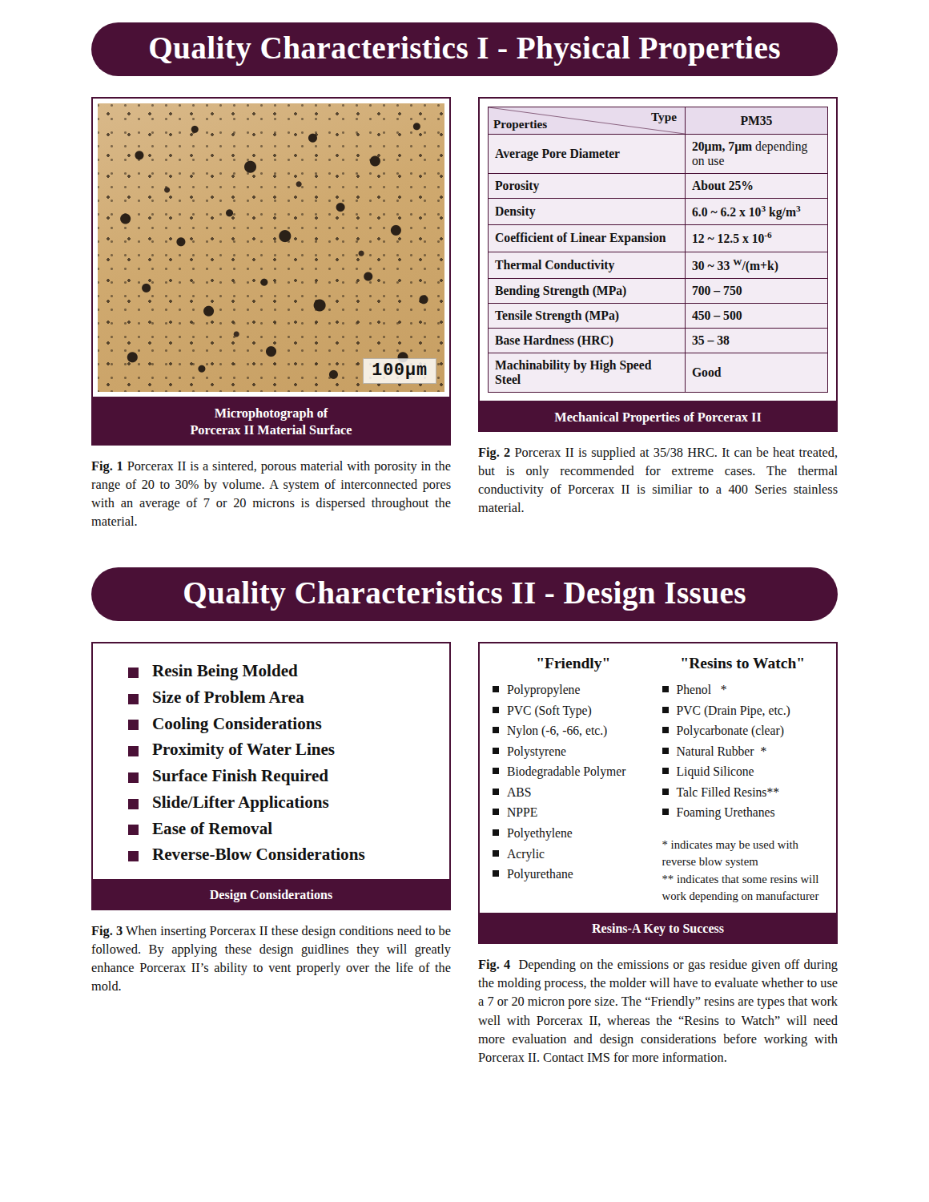Quality Characteristics I - Physical Properties
100μm
Microphotograph of
Porcerax II Material Surface
Fig. 1 Porcerax II is a sintered, porous material with porosity in the range of 20 to 30% by volume. A system of interconnected pores with an average of 7 or 20 microns is dispersed throughout the material.
| Properties Type | PM35 |
| --- | --- |
| Average Pore Diameter | 20μm, 7μm depending on use |
| Porosity | About 25% |
| Density | 6.0 ~ 6.2 x 10 3 kg/m 3 |
| Coefficient of Linear Expansion | 12 ~ 12.5 x 10 -6 |
| Thermal Conductivity | 30 ~ 33 W /(m+k) |
| Bending Strength (MPa) | 700 – 750 |
| Tensile Strength (MPa) | 450 – 500 |
| Base Hardness (HRC) | 35 – 38 |
| Machinability by High Speed Steel | Good |
Mechanical Properties of Porcerax II
Fig. 2 Porcerax II is supplied at 35/38 HRC. It can be heat treated, but is only recommended for extreme cases. The thermal conductivity of Porcerax II is similiar to a 400 Series stainless material.
Quality Characteristics II - Design Issues
Resin Being Molded
Size of Problem Area
Cooling Considerations
Proximity of Water Lines
Surface Finish Required
Slide/Lifter Applications
Ease of Removal
Reverse-Blow Considerations
Design Considerations
Fig. 3 When inserting Porcerax II these design conditions need to be followed. By applying these design guidlines they will greatly enhance Porcerax II’s ability to vent properly over the life of the mold.
"Friendly"
Polypropylene
PVC (Soft Type)
Nylon (-6, -66, etc.)
Polystyrene
Biodegradable Polymer
ABS
NPPE
Polyethylene
Acrylic
Polyurethane
"Resins to Watch"
Phenol *
PVC (Drain Pipe, etc.)
Polycarbonate (clear)
Natural Rubber *
Liquid Silicone
Talc Filled Resins**
Foaming Urethanes
* indicates may be used with reverse blow system
** indicates that some resins will work depending on manufacturer
Resins-A Key to Success
Fig. 4 Depending on the emissions or gas residue given off during the molding process, the molder will have to evaluate whether to use a 7 or 20 micron pore size. The “Friendly” resins are types that work well with Porcerax II, whereas the “Resins to Watch” will need more evaluation and design considerations before working with Porcerax II. Contact IMS for more information.